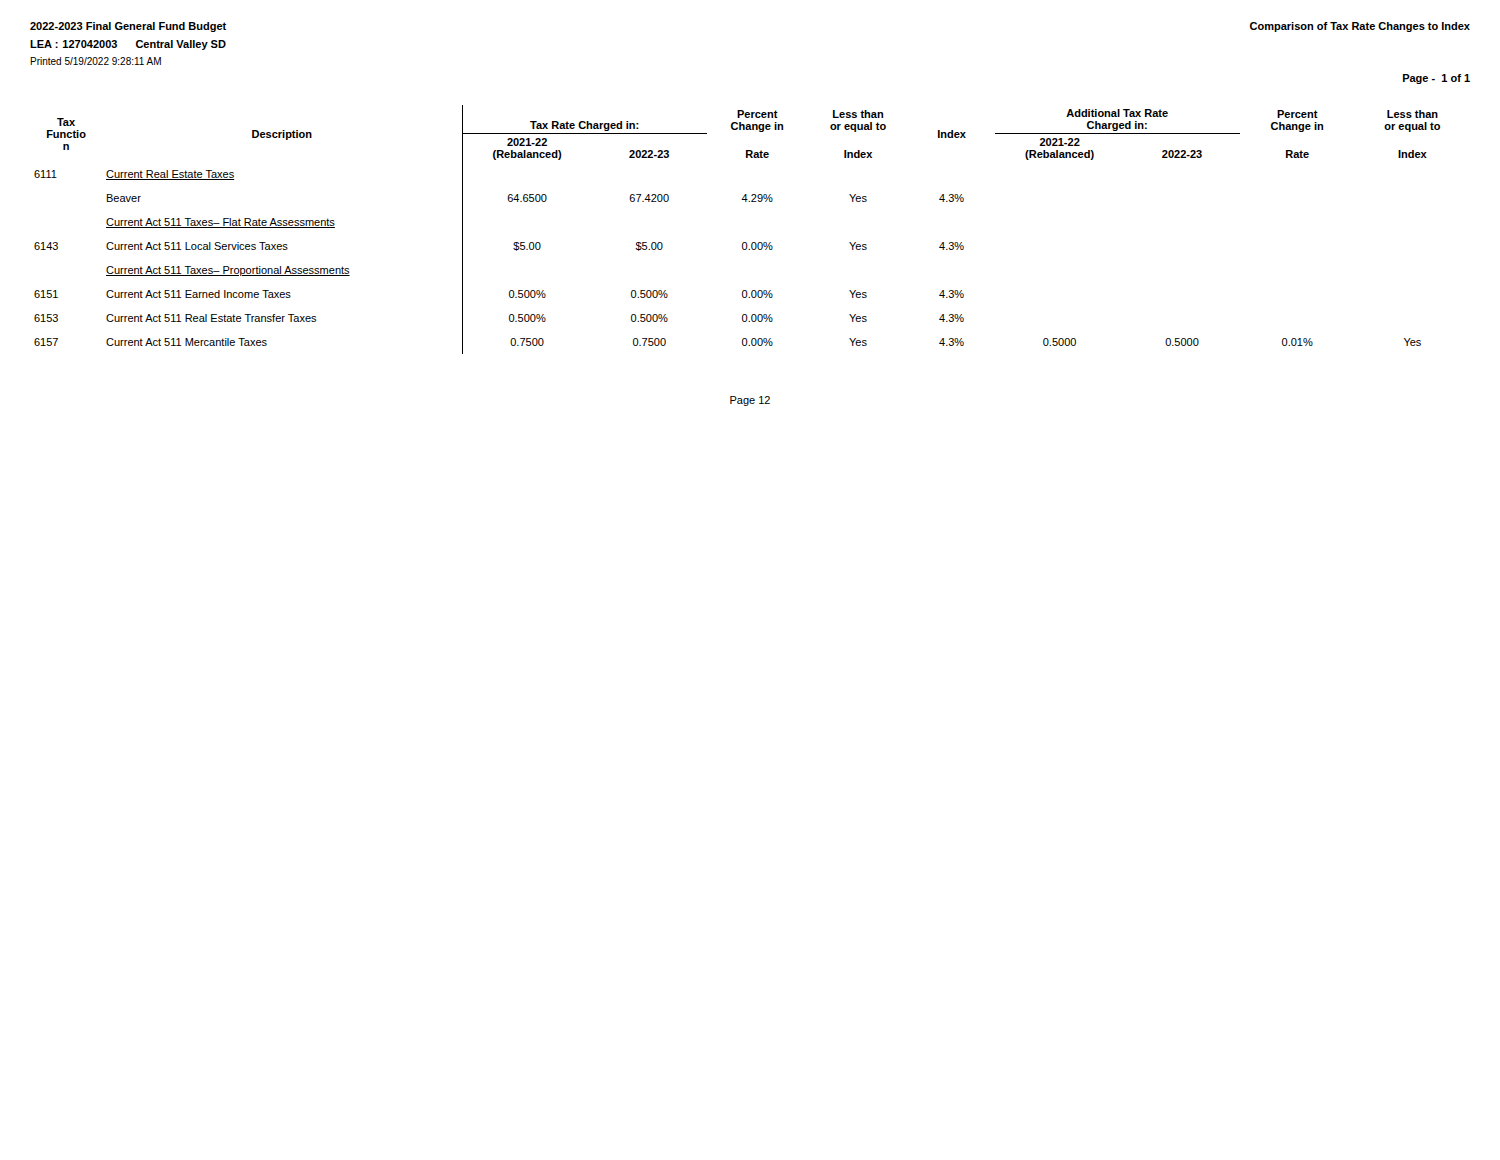2022-2023 Final General Fund Budget
LEA : 127042003Central Valley SD
Printed 5/19/2022 9:28:11 AM
Comparison of Tax Rate Changes to Index
Page - 1 of 1
| Tax Functio n | Description | Tax Rate Charged in: | Percent Change in | Less than or equal to | Index | Additional Tax Rate Charged in: | Percent Change in | Less than or equal to |
| --- | --- | --- | --- | --- | --- | --- | --- | --- |
| 2021-22 (Rebalanced) | 2022-23 | 2021-22 (Rebalanced) | 2022-23 |
| Rate | Index | Rate | Index |
| 6111 | Current Real Estate Taxes | | | | | | | | | |
| | Beaver | 64.6500 | 67.4200 | 4.29% | Yes | 4.3% | | | | |
| | Current Act 511 Taxes– Flat Rate Assessments | | | | | | | | | |
| 6143 | Current Act 511 Local Services Taxes | $5.00 | $5.00 | 0.00% | Yes | 4.3% | | | | |
| | Current Act 511 Taxes– Proportional Assessments | | | | | | | | | |
| 6151 | Current Act 511 Earned Income Taxes | 0.500% | 0.500% | 0.00% | Yes | 4.3% | | | | |
| 6153 | Current Act 511 Real Estate Transfer Taxes | 0.500% | 0.500% | 0.00% | Yes | 4.3% | | | | |
| 6157 | Current Act 511 Mercantile Taxes | 0.7500 | 0.7500 | 0.00% | Yes | 4.3% | 0.5000 | 0.5000 | 0.01% | Yes |
Page 12